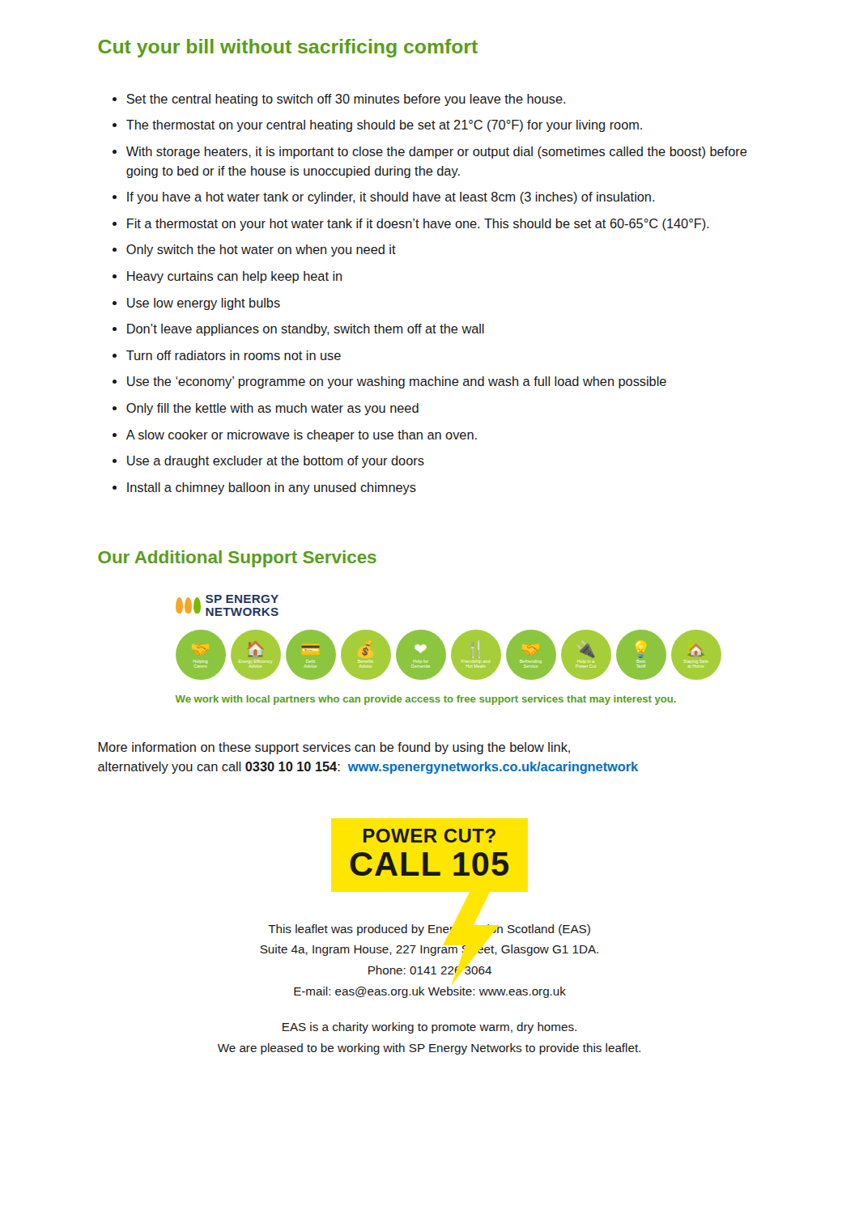Cut your bill without sacrificing comfort
Set the central heating to switch off 30 minutes before you leave the house.
The thermostat on your central heating should be set at 21°C (70°F) for your living room.
With storage heaters, it is important to close the damper or output dial (sometimes called the boost) before going to bed or if the house is unoccupied during the day.
If you have a hot water tank or cylinder, it should have at least 8cm (3 inches) of insulation.
Fit a thermostat on your hot water tank if it doesn’t have one. This should be set at 60-65°C (140°F).
Only switch the hot water on when you need it
Heavy curtains can help keep heat in
Use low energy light bulbs
Don’t leave appliances on standby, switch them off at the wall
Turn off radiators in rooms not in use
Use the ‘economy’ programme on your washing machine and wash a full load when possible
Only fill the kettle with as much water as you need
A slow cooker or microwave is cheaper to use than an oven.
Use a draught excluder at the bottom of your doors
Install a chimney balloon in any unused chimneys
Our Additional Support Services
SP ENERGY
NETWORKS
🤝Helping
Carers
🏠Energy Efficiency
Advice
💳Debt
Advice
💰Benefits
Advice
❤Help for
Dementia
🍴Friendship and
Hot Meals
🤝Befriending
Service
🔌Help in a
Power Cut
💡Best
Tariff
🏡Staying Safe
at Home
We work with local partners who can provide access to free support services that may interest you.
More information on these support services can be found by using the below link,
alternatively you can call 0330 10 10 154: www.spenergynetworks.co.uk/acaringnetwork
POWER CUT?
CALL 105
This leaflet was produced by Energy Action Scotland (EAS)
Suite 4a, Ingram House, 227 Ingram Street, Glasgow G1 1DA.
Phone: 0141 226 3064
E-mail: eas@eas.org.uk Website: www.eas.org.uk
EAS is a charity working to promote warm, dry homes.
We are pleased to be working with SP Energy Networks to provide this leaflet.